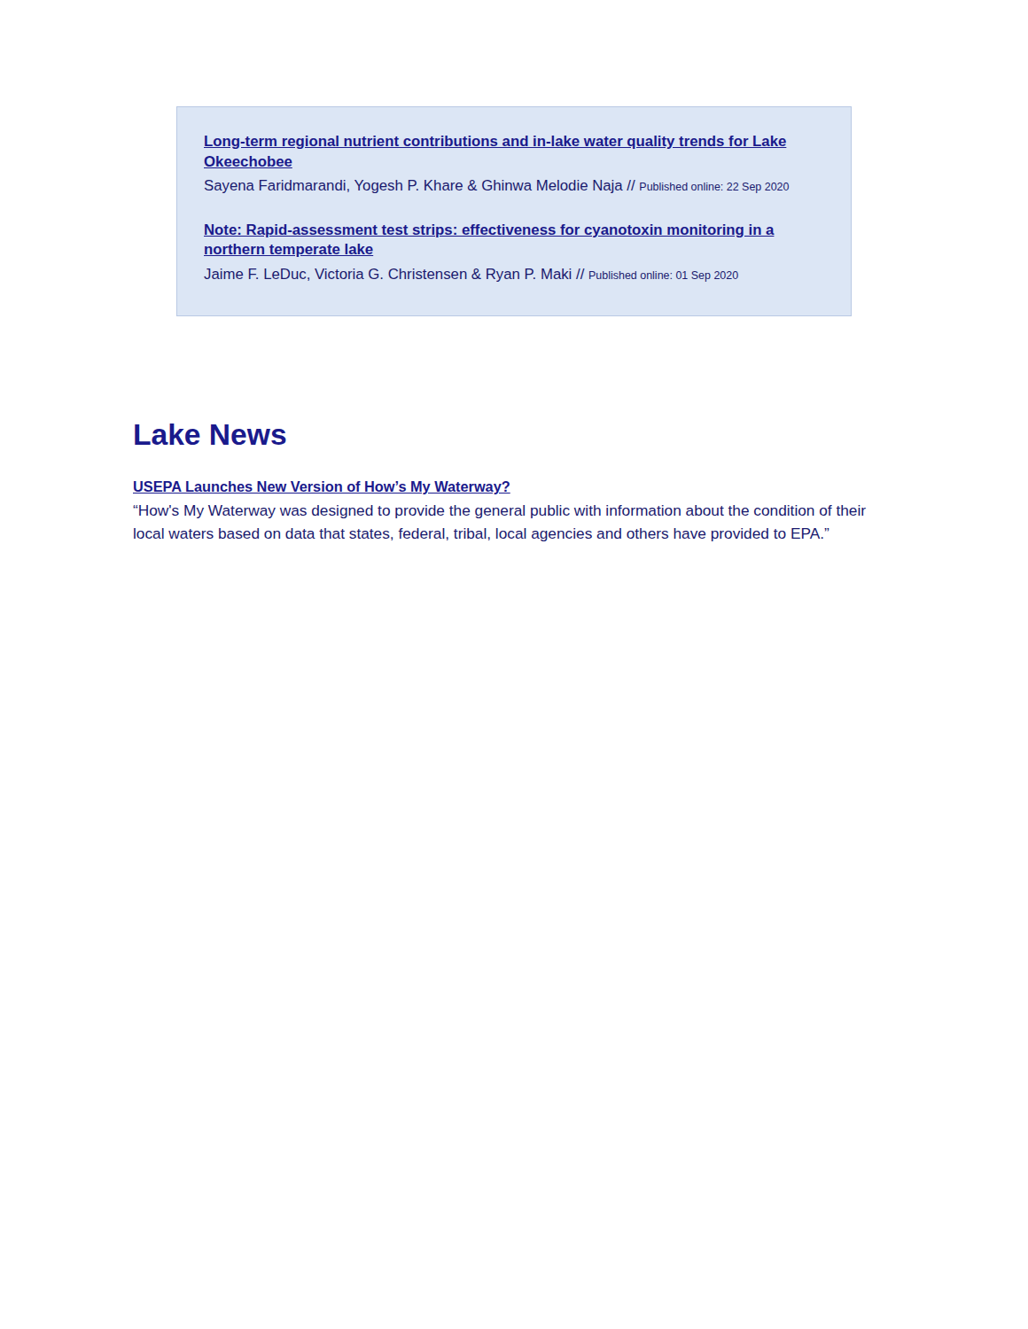Long-term regional nutrient contributions and in-lake water quality trends for Lake Okeechobee
Sayena Faridmarandi, Yogesh P. Khare & Ghinwa Melodie Naja // Published online: 22 Sep 2020
Note: Rapid-assessment test strips: effectiveness for cyanotoxin monitoring in a northern temperate lake
Jaime F. LeDuc, Victoria G. Christensen & Ryan P. Maki // Published online: 01 Sep 2020
Lake News
USEPA Launches New Version of How’s My Waterway?
“How's My Waterway was designed to provide the general public with information about the condition of their local waters based on data that states, federal, tribal, local agencies and others have provided to EPA.”